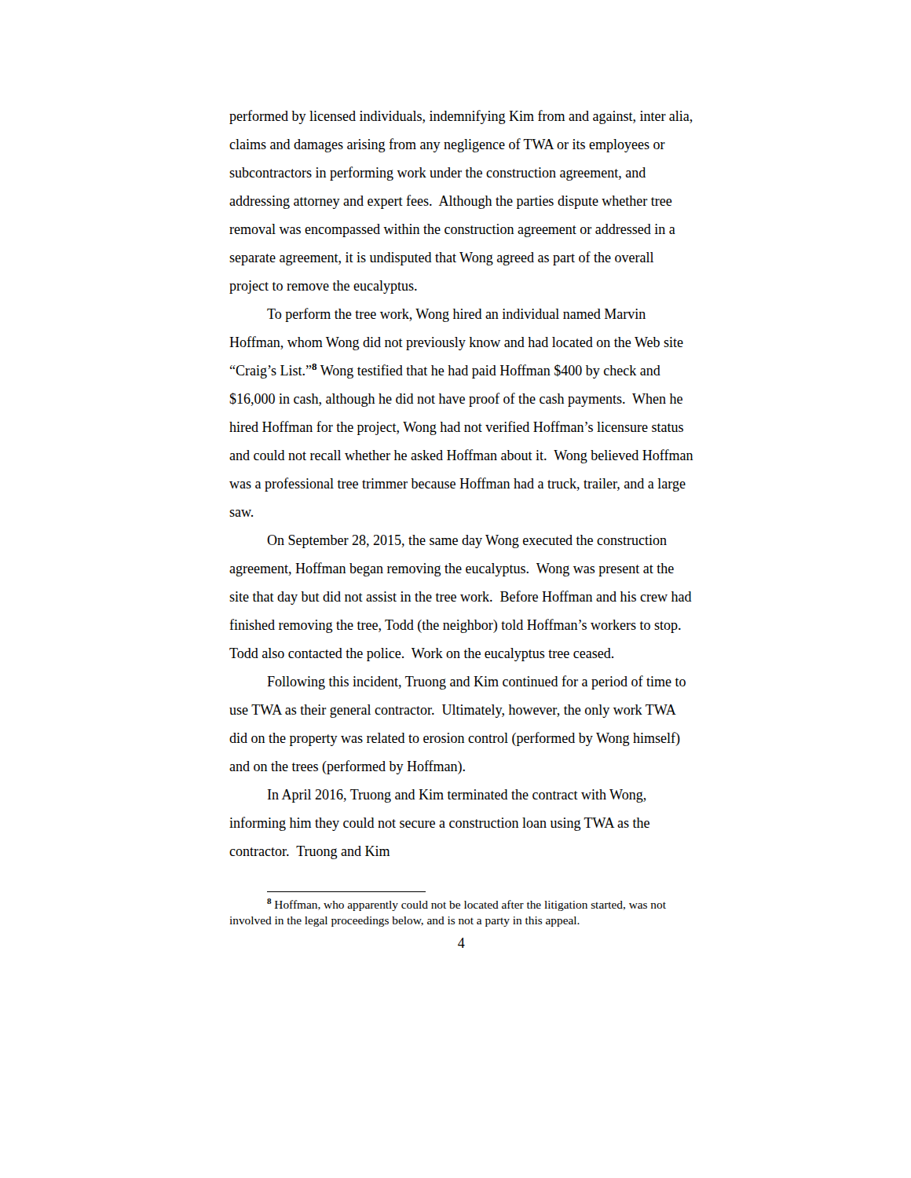performed by licensed individuals, indemnifying Kim from and against, inter alia, claims and damages arising from any negligence of TWA or its employees or subcontractors in performing work under the construction agreement, and addressing attorney and expert fees. Although the parties dispute whether tree removal was encompassed within the construction agreement or addressed in a separate agreement, it is undisputed that Wong agreed as part of the overall project to remove the eucalyptus.
To perform the tree work, Wong hired an individual named Marvin Hoffman, whom Wong did not previously know and had located on the Web site “Craig’s List.”8 Wong testified that he had paid Hoffman $400 by check and $16,000 in cash, although he did not have proof of the cash payments. When he hired Hoffman for the project, Wong had not verified Hoffman’s licensure status and could not recall whether he asked Hoffman about it. Wong believed Hoffman was a professional tree trimmer because Hoffman had a truck, trailer, and a large saw.
On September 28, 2015, the same day Wong executed the construction agreement, Hoffman began removing the eucalyptus. Wong was present at the site that day but did not assist in the tree work. Before Hoffman and his crew had finished removing the tree, Todd (the neighbor) told Hoffman’s workers to stop. Todd also contacted the police. Work on the eucalyptus tree ceased.
Following this incident, Truong and Kim continued for a period of time to use TWA as their general contractor. Ultimately, however, the only work TWA did on the property was related to erosion control (performed by Wong himself) and on the trees (performed by Hoffman).
In April 2016, Truong and Kim terminated the contract with Wong, informing him they could not secure a construction loan using TWA as the contractor. Truong and Kim
8 Hoffman, who apparently could not be located after the litigation started, was not involved in the legal proceedings below, and is not a party in this appeal.
4